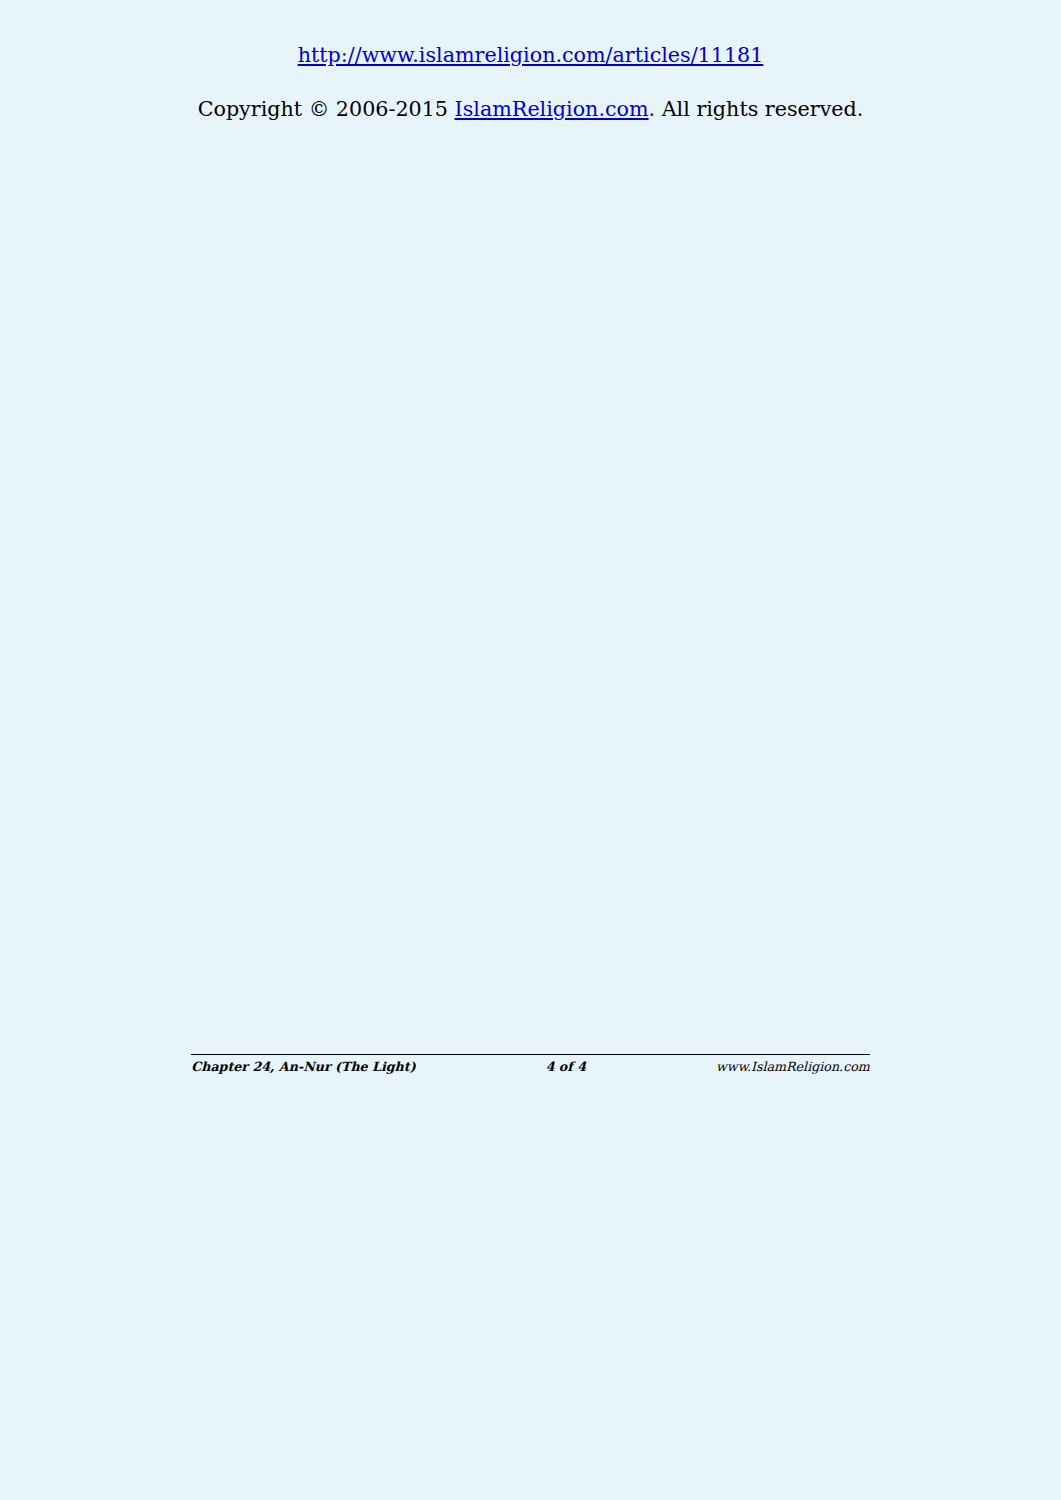http://www.islamreligion.com/articles/11181
Copyright © 2006-2015 IslamReligion.com. All rights reserved.
Chapter 24, An-Nur (The Light)
4 of 4
www.IslamReligion.com